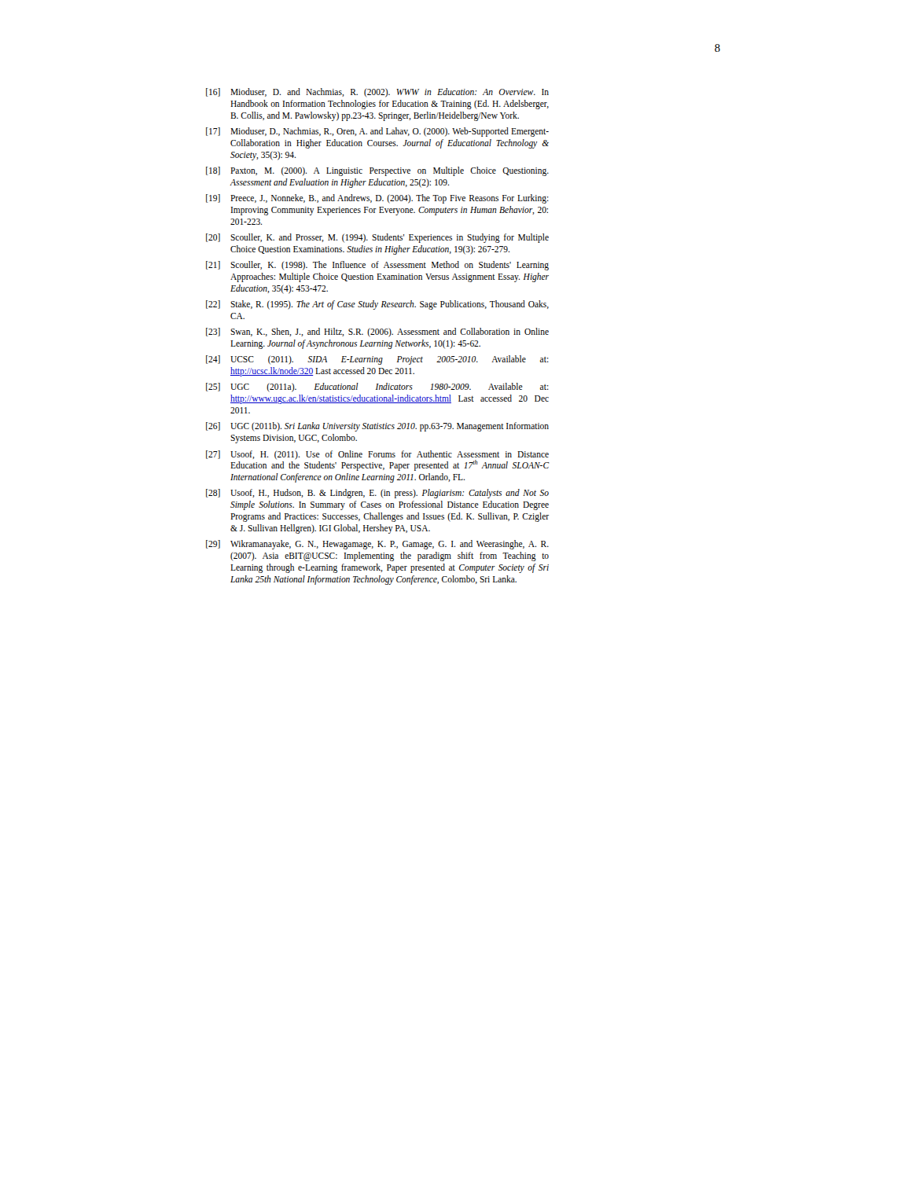8
[16]
Mioduser, D. and Nachmias, R. (2002). WWW in Education: An Overview. In Handbook on Information Technologies for Education & Training (Ed. H. Adelsberger, B. Collis, and M. Pawlowsky) pp.23-43. Springer, Berlin/Heidelberg/New York.
[17]
Mioduser, D., Nachmias, R., Oren, A. and Lahav, O. (2000). Web-Supported Emergent-Collaboration in Higher Education Courses. Journal of Educational Technology & Society, 35(3): 94.
[18]
Paxton, M. (2000). A Linguistic Perspective on Multiple Choice Questioning. Assessment and Evaluation in Higher Education, 25(2): 109.
[19]
Preece, J., Nonneke, B., and Andrews, D. (2004). The Top Five Reasons For Lurking: Improving Community Experiences For Everyone. Computers in Human Behavior, 20: 201-223.
[20]
Scouller, K. and Prosser, M. (1994). Students' Experiences in Studying for Multiple Choice Question Examinations. Studies in Higher Education, 19(3): 267-279.
[21]
Scouller, K. (1998). The Influence of Assessment Method on Students' Learning Approaches: Multiple Choice Question Examination Versus Assignment Essay. Higher Education, 35(4): 453-472.
[22]
Stake, R. (1995). The Art of Case Study Research. Sage Publications, Thousand Oaks, CA.
[23]
Swan, K., Shen, J., and Hiltz, S.R. (2006). Assessment and Collaboration in Online Learning. Journal of Asynchronous Learning Networks, 10(1): 45-62.
[24]
UCSC (2011). SIDA E-Learning Project 2005-2010. Available at: http://ucsc.lk/node/320 Last accessed 20 Dec 2011.
[25]
UGC (2011a). Educational Indicators 1980-2009. Available at: http://www.ugc.ac.lk/en/statistics/educational-indicators.html Last accessed 20 Dec 2011.
[26]
UGC (2011b). Sri Lanka University Statistics 2010. pp.63-79. Management Information Systems Division, UGC, Colombo.
[27]
Usoof, H. (2011). Use of Online Forums for Authentic Assessment in Distance Education and the Students' Perspective, Paper presented at 17th Annual SLOAN-C International Conference on Online Learning 2011. Orlando, FL.
[28]
Usoof, H., Hudson, B. & Lindgren, E. (in press). Plagiarism: Catalysts and Not So Simple Solutions. In Summary of Cases on Professional Distance Education Degree Programs and Practices: Successes, Challenges and Issues (Ed. K. Sullivan, P. Czigler & J. Sullivan Hellgren). IGI Global, Hershey PA, USA.
[29]
Wikramanayake, G. N., Hewagamage, K. P., Gamage, G. I. and Weerasinghe, A. R. (2007). Asia eBIT@UCSC: Implementing the paradigm shift from Teaching to Learning through e-Learning framework, Paper presented at Computer Society of Sri Lanka 25th National Information Technology Conference, Colombo, Sri Lanka.